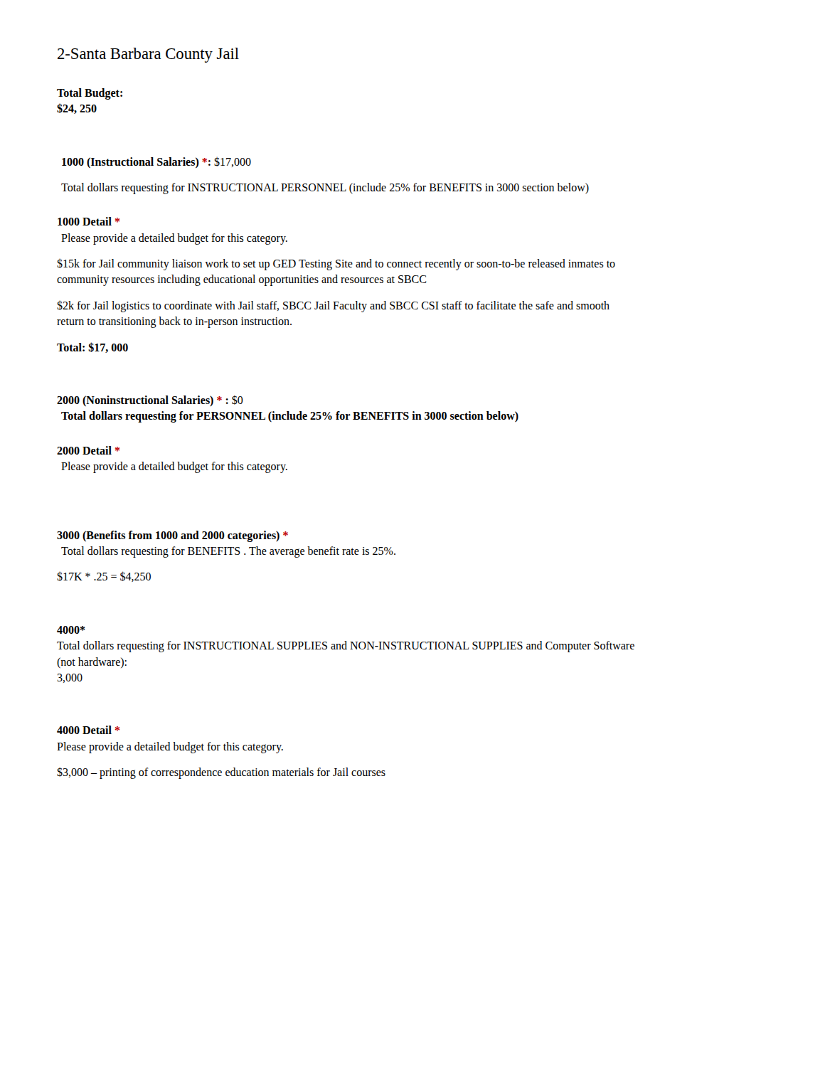2-Santa Barbara County Jail
Total Budget:
$24, 250
1000 (Instructional Salaries) *: $17,000
Total dollars requesting for INSTRUCTIONAL PERSONNEL (include 25% for BENEFITS in 3000 section below)
1000 Detail *
Please provide a detailed budget for this category.
$15k for Jail community liaison work to set up GED Testing Site and to connect recently or soon-to-be released inmates to community resources including educational opportunities and resources at SBCC
$2k for Jail logistics to coordinate with Jail staff, SBCC Jail Faculty and SBCC CSI staff to facilitate the safe and smooth return to transitioning back to in-person instruction.
Total: $17, 000
2000 (Noninstructional Salaries) * : $0
Total dollars requesting for PERSONNEL (include 25% for BENEFITS in 3000 section below)
2000 Detail *
Please provide a detailed budget for this category.
3000 (Benefits from 1000 and 2000 categories) *
Total dollars requesting for BENEFITS . The average benefit rate is 25%.
$17K * .25 = $4,250
4000*
Total dollars requesting for INSTRUCTIONAL SUPPLIES and NON-INSTRUCTIONAL SUPPLIES and Computer Software (not hardware):
3,000
4000 Detail *
Please provide a detailed budget for this category.
$3,000 – printing of correspondence education materials for Jail courses